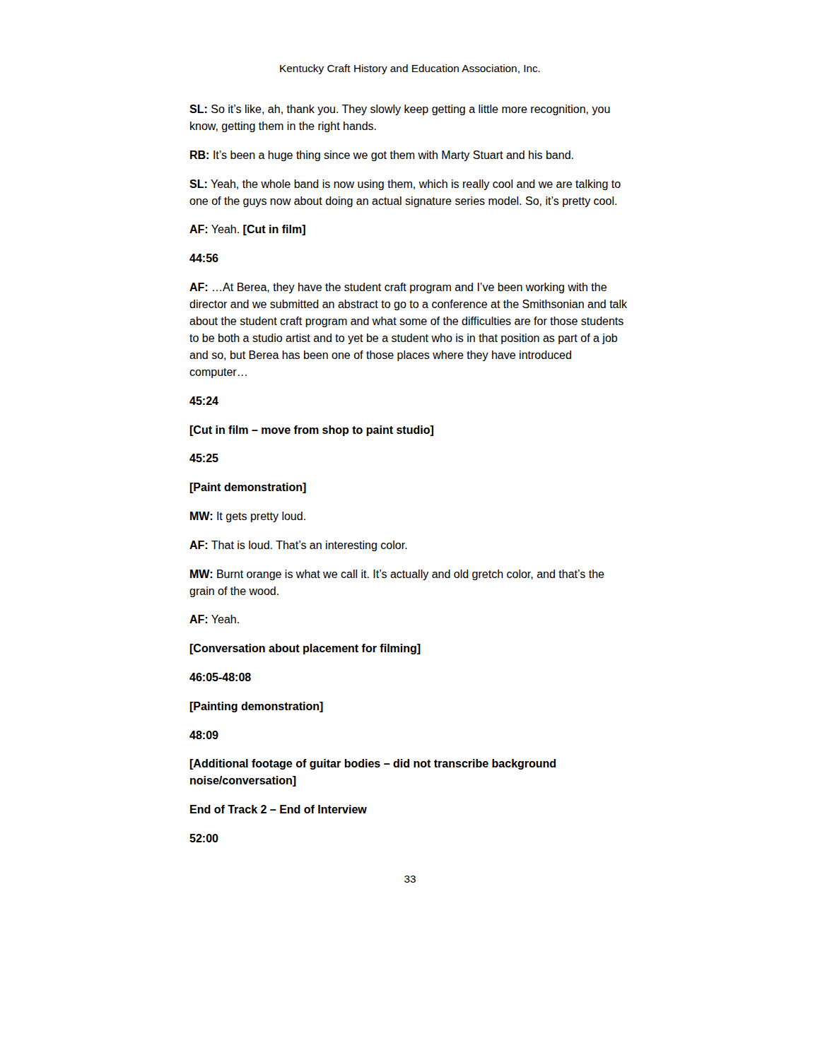Kentucky Craft History and Education Association, Inc.
SL: So it’s like, ah, thank you. They slowly keep getting a little more recognition, you know, getting them in the right hands.
RB: It’s been a huge thing since we got them with Marty Stuart and his band.
SL: Yeah, the whole band is now using them, which is really cool and we are talking to one of the guys now about doing an actual signature series model. So, it’s pretty cool.
AF: Yeah. [Cut in film]
44:56
AF: …At Berea, they have the student craft program and I’ve been working with the director and we submitted an abstract to go to a conference at the Smithsonian and talk about the student craft program and what some of the difficulties are for those students to be both a studio artist and to yet be a student who is in that position as part of a job and so, but Berea has been one of those places where they have introduced computer…
45:24
[Cut in film – move from shop to paint studio]
45:25
[Paint demonstration]
MW: It gets pretty loud.
AF: That is loud. That’s an interesting color.
MW: Burnt orange is what we call it. It’s actually and old gretch color, and that’s the grain of the wood.
AF: Yeah.
[Conversation about placement for filming]
46:05-48:08
[Painting demonstration]
48:09
[Additional footage of guitar bodies – did not transcribe background noise/conversation]
End of Track 2 – End of Interview
52:00
33